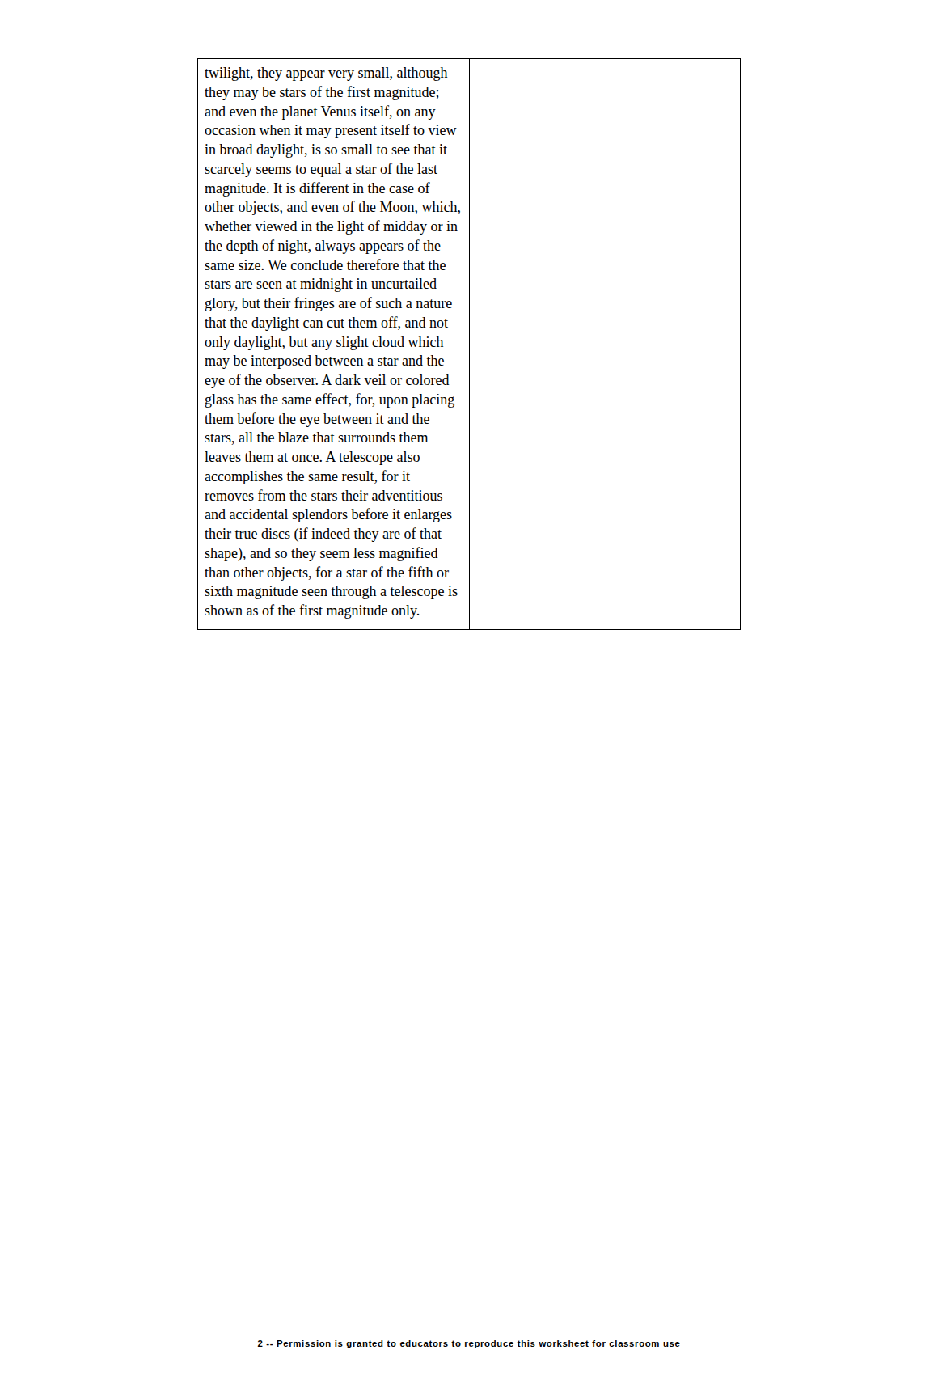| twilight, they appear very small, although they may be stars of the first magnitude; and even the planet Venus itself, on any occasion when it may present itself to view in broad daylight, is so small to see that it scarcely seems to equal a star of the last magnitude. It is different in the case of other objects, and even of the Moon, which, whether viewed in the light of midday or in the depth of night, always appears of the same size. We conclude therefore that the stars are seen at midnight in uncurtailed glory, but their fringes are of such a nature that the daylight can cut them off, and not only daylight, but any slight cloud which may be interposed between a star and the eye of the observer. A dark veil or colored glass has the same effect, for, upon placing them before the eye between it and the stars, all the blaze that surrounds them leaves them at once. A telescope also accomplishes the same result, for it removes from the stars their adventitious and accidental splendors before it enlarges their true discs (if indeed they are of that shape), and so they seem less magnified than other objects, for a star of the fifth or sixth magnitude seen through a telescope is shown as of the first magnitude only. | |
2 -- Permission is granted to educators to reproduce this worksheet for classroom use